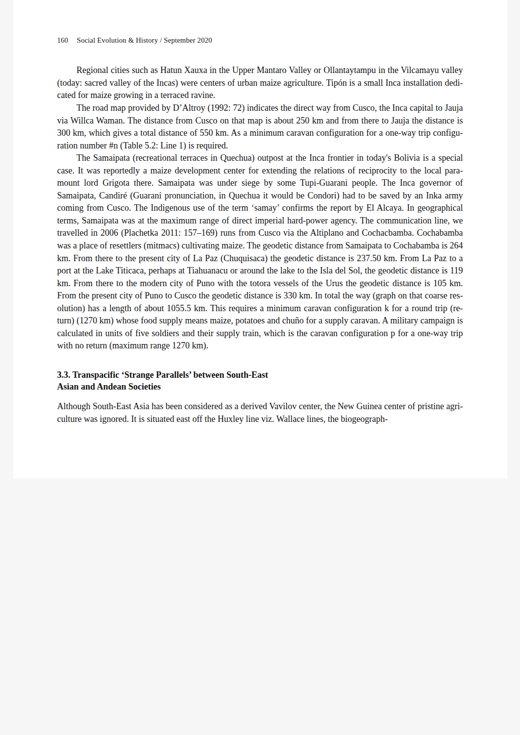160 Social Evolution & History / September 2020
Regional cities such as Hatun Xauxa in the Upper Mantaro Valley or Ollantaytampu in the Vilcamayu valley (today: sacred valley of the Incas) were centers of urban maize agriculture. Tipón is a small Inca installation dedicated for maize growing in a terraced ravine.
The road map provided by D’Altroy (1992: 72) indicates the direct way from Cusco, the Inca capital to Jauja via Willca Waman. The distance from Cusco on that map is about 250 km and from there to Jauja the distance is 300 km, which gives a total distance of 550 km. As a minimum caravan configuration for a one-way trip configuration number #n (Table 5.2: Line 1) is required.
The Samaipata (recreational terraces in Quechua) outpost at the Inca frontier in today's Bolivia is a special case. It was reportedly a maize development center for extending the relations of reciprocity to the local paramount lord Grigota there. Samaipata was under siege by some Tupi-Guarani people. The Inca governor of Samaipata, Candiré (Guarani pronunciation, in Quechua it would be Condori) had to be saved by an Inka army coming from Cusco. The Indigenous use of the term ‘samay’ confirms the report by El Alcaya. In geographical terms, Samaipata was at the maximum range of direct imperial hard-power agency. The communication line, we travelled in 2006 (Plachetka 2011: 157–169) runs from Cusco via the Altiplano and Cochacbamba. Cochabamba was a place of resettlers (mitmacs) cultivating maize. The geodetic distance from Samaipata to Cochabamba is 264 km. From there to the present city of La Paz (Chuquisaca) the geodetic distance is 237.50 km. From La Paz to a port at the Lake Titicaca, perhaps at Tiahuanacu or around the lake to the Isla del Sol, the geodetic distance is 119 km. From there to the modern city of Puno with the totora vessels of the Urus the geodetic distance is 105 km. From the present city of Puno to Cusco the geodetic distance is 330 km. In total the way (graph on that coarse resolution) has a length of about 1055.5 km. This requires a minimum caravan configuration k for a round trip (return) (1270 km) whose food supply means maize, potatoes and chuño for a supply caravan. A military campaign is calculated in units of five soldiers and their supply train, which is the caravan configuration p for a one-way trip with no return (maximum range 1270 km).
3.3. Transpacific ‘Strange Parallels’ between South-East
Asian and Andean Societies
Although South-East Asia has been considered as a derived Vavilov center, the New Guinea center of pristine agriculture was ignored. It is situated east off the Huxley line viz. Wallace lines, the biogeograph-